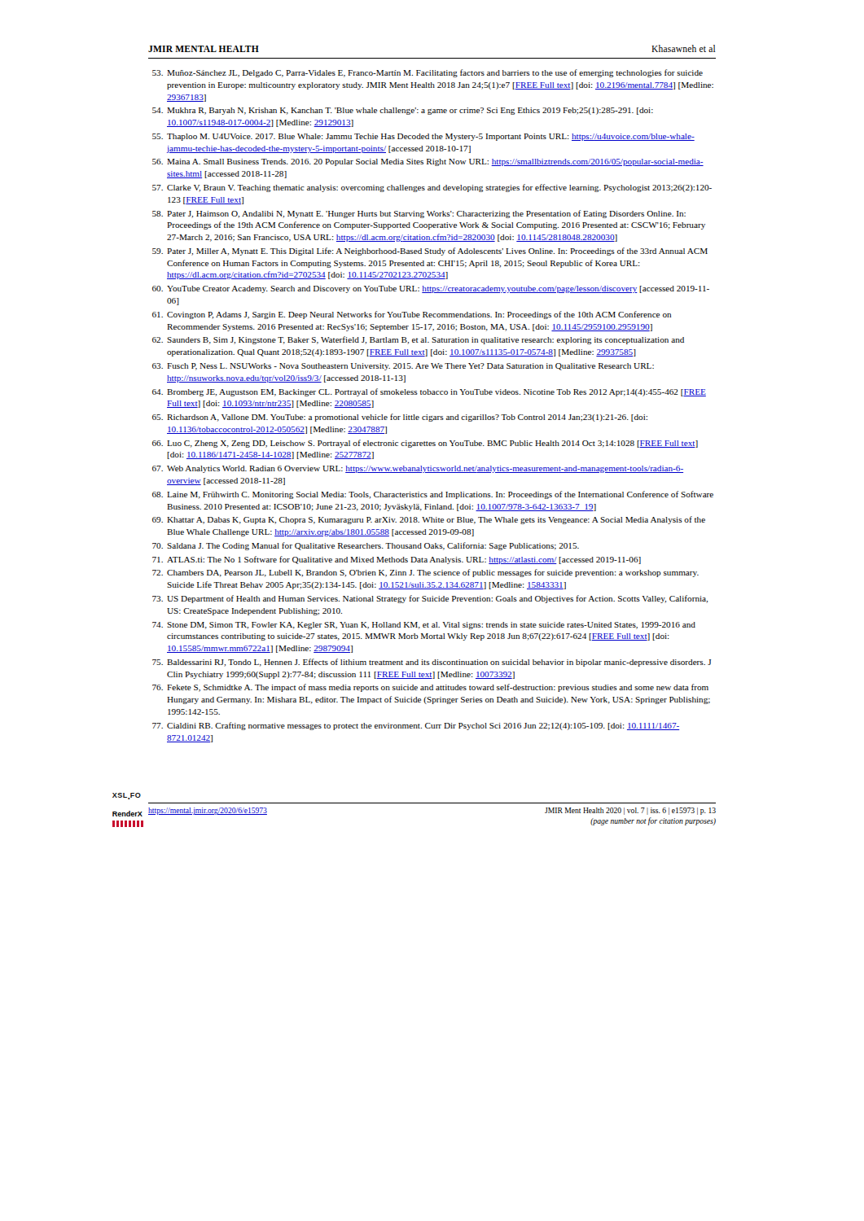JMIR MENTAL HEALTH
Khasawneh et al
53. Muñoz-Sánchez JL, Delgado C, Parra-Vidales E, Franco-Martín M. Facilitating factors and barriers to the use of emerging technologies for suicide prevention in Europe: multicountry exploratory study. JMIR Ment Health 2018 Jan 24;5(1):e7 [FREE Full text] [doi: 10.2196/mental.7784] [Medline: 29367183]
54. Mukhra R, Baryah N, Krishan K, Kanchan T. 'Blue whale challenge': a game or crime? Sci Eng Ethics 2019 Feb;25(1):285-291. [doi: 10.1007/s11948-017-0004-2] [Medline: 29129013]
55. Thaploo M. U4UVoice. 2017. Blue Whale: Jammu Techie Has Decoded the Mystery-5 Important Points URL: https://u4uvoice.com/blue-whale-jammu-techie-has-decoded-the-mystery-5-important-points/ [accessed 2018-10-17]
56. Maina A. Small Business Trends. 2016. 20 Popular Social Media Sites Right Now URL: https://smallbiztrends.com/2016/05/popular-social-media-sites.html [accessed 2018-11-28]
57. Clarke V, Braun V. Teaching thematic analysis: overcoming challenges and developing strategies for effective learning. Psychologist 2013;26(2):120-123 [FREE Full text]
58. Pater J, Haimson O, Andalibi N, Mynatt E. 'Hunger Hurts but Starving Works': Characterizing the Presentation of Eating Disorders Online. In: Proceedings of the 19th ACM Conference on Computer-Supported Cooperative Work & Social Computing. 2016 Presented at: CSCW'16; February 27-March 2, 2016; San Francisco, USA URL: https://dl.acm.org/citation.cfm?id=2820030 [doi: 10.1145/2818048.2820030]
59. Pater J, Miller A, Mynatt E. This Digital Life: A Neighborhood-Based Study of Adolescents' Lives Online. In: Proceedings of the 33rd Annual ACM Conference on Human Factors in Computing Systems. 2015 Presented at: CHI'15; April 18, 2015; Seoul Republic of Korea URL: https://dl.acm.org/citation.cfm?id=2702534 [doi: 10.1145/2702123.2702534]
60. YouTube Creator Academy. Search and Discovery on YouTube URL: https://creatoracademy.youtube.com/page/lesson/discovery [accessed 2019-11-06]
61. Covington P, Adams J, Sargin E. Deep Neural Networks for YouTube Recommendations. In: Proceedings of the 10th ACM Conference on Recommender Systems. 2016 Presented at: RecSys'16; September 15-17, 2016; Boston, MA, USA. [doi: 10.1145/2959100.2959190]
62. Saunders B, Sim J, Kingstone T, Baker S, Waterfield J, Bartlam B, et al. Saturation in qualitative research: exploring its conceptualization and operationalization. Qual Quant 2018;52(4):1893-1907 [FREE Full text] [doi: 10.1007/s11135-017-0574-8] [Medline: 29937585]
63. Fusch P, Ness L. NSUWorks - Nova Southeastern University. 2015. Are We There Yet? Data Saturation in Qualitative Research URL: http://nsuworks.nova.edu/tqr/vol20/iss9/3/ [accessed 2018-11-13]
64. Bromberg JE, Augustson EM, Backinger CL. Portrayal of smokeless tobacco in YouTube videos. Nicotine Tob Res 2012 Apr;14(4):455-462 [FREE Full text] [doi: 10.1093/ntr/ntr235] [Medline: 22080585]
65. Richardson A, Vallone DM. YouTube: a promotional vehicle for little cigars and cigarillos? Tob Control 2014 Jan;23(1):21-26. [doi: 10.1136/tobaccocontrol-2012-050562] [Medline: 23047887]
66. Luo C, Zheng X, Zeng DD, Leischow S. Portrayal of electronic cigarettes on YouTube. BMC Public Health 2014 Oct 3;14:1028 [FREE Full text] [doi: 10.1186/1471-2458-14-1028] [Medline: 25277872]
67. Web Analytics World. Radian 6 Overview URL: https://www.webanalyticsworld.net/analytics-measurement-and-management-tools/radian-6-overview [accessed 2018-11-28]
68. Laine M, Frühwirth C. Monitoring Social Media: Tools, Characteristics and Implications. In: Proceedings of the International Conference of Software Business. 2010 Presented at: ICSOB'10; June 21-23, 2010; Jyväskylä, Finland. [doi: 10.1007/978-3-642-13633-7_19]
69. Khattar A, Dabas K, Gupta K, Chopra S, Kumaraguru P. arXiv. 2018. White or Blue, The Whale gets its Vengeance: A Social Media Analysis of the Blue Whale Challenge URL: http://arxiv.org/abs/1801.05588 [accessed 2019-09-08]
70. Saldana J. The Coding Manual for Qualitative Researchers. Thousand Oaks, California: Sage Publications; 2015.
71. ATLAS.ti: The No 1 Software for Qualitative and Mixed Methods Data Analysis. URL: https://atlasti.com/ [accessed 2019-11-06]
72. Chambers DA, Pearson JL, Lubell K, Brandon S, O'brien K, Zinn J. The science of public messages for suicide prevention: a workshop summary. Suicide Life Threat Behav 2005 Apr;35(2):134-145. [doi: 10.1521/suli.35.2.134.62871] [Medline: 15843331]
73. US Department of Health and Human Services. National Strategy for Suicide Prevention: Goals and Objectives for Action. Scotts Valley, California, US: CreateSpace Independent Publishing; 2010.
74. Stone DM, Simon TR, Fowler KA, Kegler SR, Yuan K, Holland KM, et al. Vital signs: trends in state suicide rates-United States, 1999-2016 and circumstances contributing to suicide-27 states, 2015. MMWR Morb Mortal Wkly Rep 2018 Jun 8;67(22):617-624 [FREE Full text] [doi: 10.15585/mmwr.mm6722a1] [Medline: 29879094]
75. Baldessarini RJ, Tondo L, Hennen J. Effects of lithium treatment and its discontinuation on suicidal behavior in bipolar manic-depressive disorders. J Clin Psychiatry 1999;60(Suppl 2):77-84; discussion 111 [FREE Full text] [Medline: 10073392]
76. Fekete S, Schmidtke A. The impact of mass media reports on suicide and attitudes toward self-destruction: previous studies and some new data from Hungary and Germany. In: Mishara BL, editor. The Impact of Suicide (Springer Series on Death and Suicide). New York, USA: Springer Publishing; 1995:142-155.
77. Cialdini RB. Crafting normative messages to protect the environment. Curr Dir Psychol Sci 2016 Jun 22;12(4):105-109. [doi: 10.1111/1467-8721.01242]
XSL•FO
RenderX
https://mental.jmir.org/2020/6/e15973
JMIR Ment Health 2020 | vol. 7 | iss. 6 | e15973 | p. 13
(page number not for citation purposes)